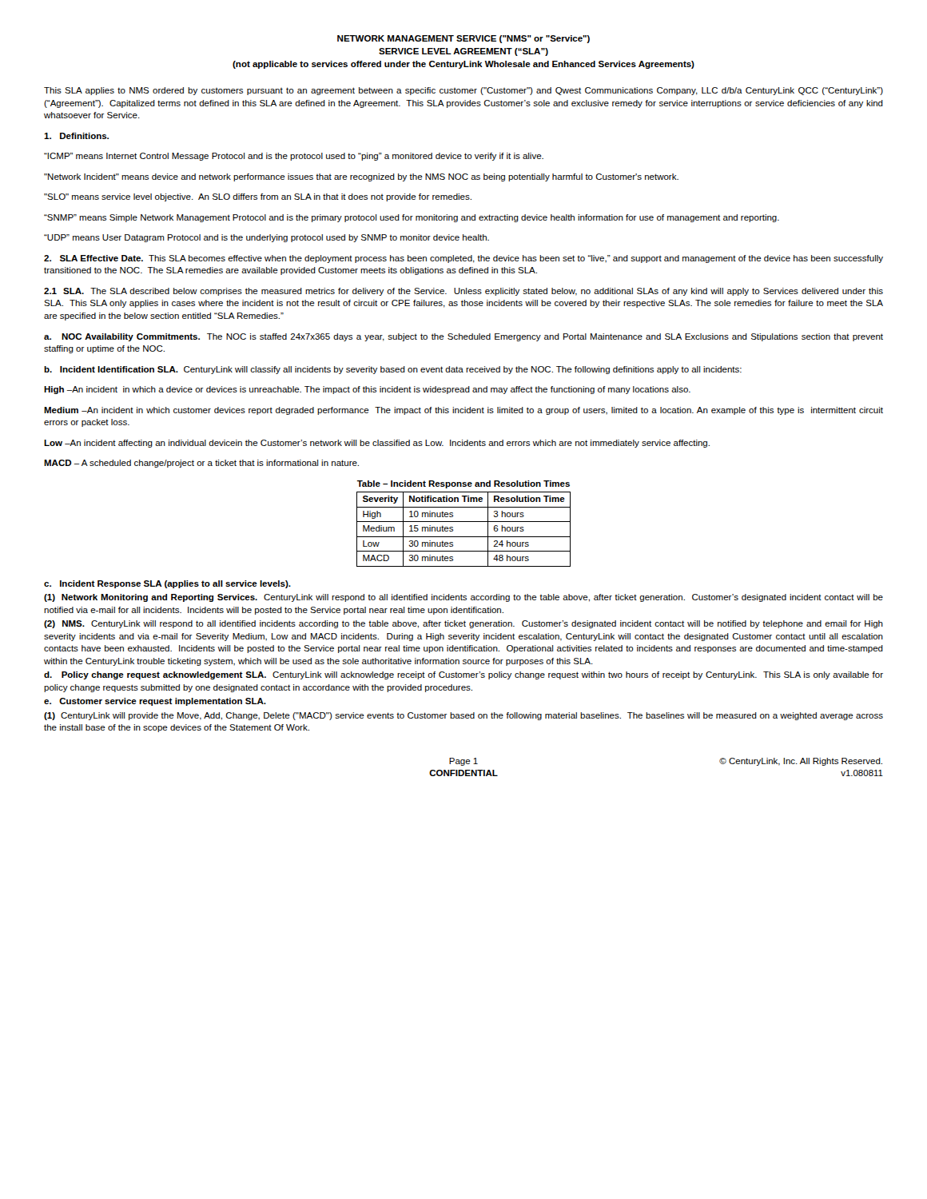NETWORK MANAGEMENT SERVICE ("NMS" or "Service")
SERVICE LEVEL AGREEMENT (“SLA”)
(not applicable to services offered under the CenturyLink Wholesale and Enhanced Services Agreements)
This SLA applies to NMS ordered by customers pursuant to an agreement between a specific customer ("Customer") and Qwest Communications Company, LLC d/b/a CenturyLink QCC (“CenturyLink”) (“Agreement”). Capitalized terms not defined in this SLA are defined in the Agreement. This SLA provides Customer’s sole and exclusive remedy for service interruptions or service deficiencies of any kind whatsoever for Service.
1. Definitions.
“ICMP” means Internet Control Message Protocol and is the protocol used to “ping” a monitored device to verify if it is alive.
"Network Incident" means device and network performance issues that are recognized by the NMS NOC as being potentially harmful to Customer's network.
"SLO" means service level objective. An SLO differs from an SLA in that it does not provide for remedies.
“SNMP” means Simple Network Management Protocol and is the primary protocol used for monitoring and extracting device health information for use of management and reporting.
“UDP” means User Datagram Protocol and is the underlying protocol used by SNMP to monitor device health.
2. SLA Effective Date. This SLA becomes effective when the deployment process has been completed, the device has been set to “live,” and support and management of the device has been successfully transitioned to the NOC. The SLA remedies are available provided Customer meets its obligations as defined in this SLA.
2.1 SLA. The SLA described below comprises the measured metrics for delivery of the Service. Unless explicitly stated below, no additional SLAs of any kind will apply to Services delivered under this SLA. This SLA only applies in cases where the incident is not the result of circuit or CPE failures, as those incidents will be covered by their respective SLAs. The sole remedies for failure to meet the SLA are specified in the below section entitled “SLA Remedies.”
a. NOC Availability Commitments. The NOC is staffed 24x7x365 days a year, subject to the Scheduled Emergency and Portal Maintenance and SLA Exclusions and Stipulations section that prevent staffing or uptime of the NOC.
b. Incident Identification SLA. CenturyLink will classify all incidents by severity based on event data received by the NOC. The following definitions apply to all incidents:
High –An incident in which a device or devices is unreachable. The impact of this incident is widespread and may affect the functioning of many locations also.
Medium –An incident in which customer devices report degraded performance The impact of this incident is limited to a group of users, limited to a location. An example of this type is intermittent circuit errors or packet loss.
Low –An incident affecting an individual devicein the Customer’s network will be classified as Low. Incidents and errors which are not immediately service affecting.
MACD – A scheduled change/project or a ticket that is informational in nature.
Table – Incident Response and Resolution Times
| Severity | Notification Time | Resolution Time |
| --- | --- | --- |
| High | 10 minutes | 3 hours |
| Medium | 15 minutes | 6 hours |
| Low | 30 minutes | 24 hours |
| MACD | 30 minutes | 48 hours |
c. Incident Response SLA (applies to all service levels).
(1) Network Monitoring and Reporting Services. CenturyLink will respond to all identified incidents according to the table above, after ticket generation. Customer’s designated incident contact will be notified via e-mail for all incidents. Incidents will be posted to the Service portal near real time upon identification.
(2) NMS. CenturyLink will respond to all identified incidents according to the table above, after ticket generation. Customer’s designated incident contact will be notified by telephone and email for High severity incidents and via e-mail for Severity Medium, Low and MACD incidents. During a High severity incident escalation, CenturyLink will contact the designated Customer contact until all escalation contacts have been exhausted. Incidents will be posted to the Service portal near real time upon identification. Operational activities related to incidents and responses are documented and time-stamped within the CenturyLink trouble ticketing system, which will be used as the sole authoritative information source for purposes of this SLA.
d. Policy change request acknowledgement SLA. CenturyLink will acknowledge receipt of Customer’s policy change request within two hours of receipt by CenturyLink. This SLA is only available for policy change requests submitted by one designated contact in accordance with the provided procedures.
e. Customer service request implementation SLA.
(1) CenturyLink will provide the Move, Add, Change, Delete ("MACD") service events to Customer based on the following material baselines. The baselines will be measured on a weighted average across the install base of the in scope devices of the Statement Of Work.
| | Page 1 | © CenturyLink, Inc. All Rights Reserved. |
| | CONFIDENTIAL | v1.080811 |